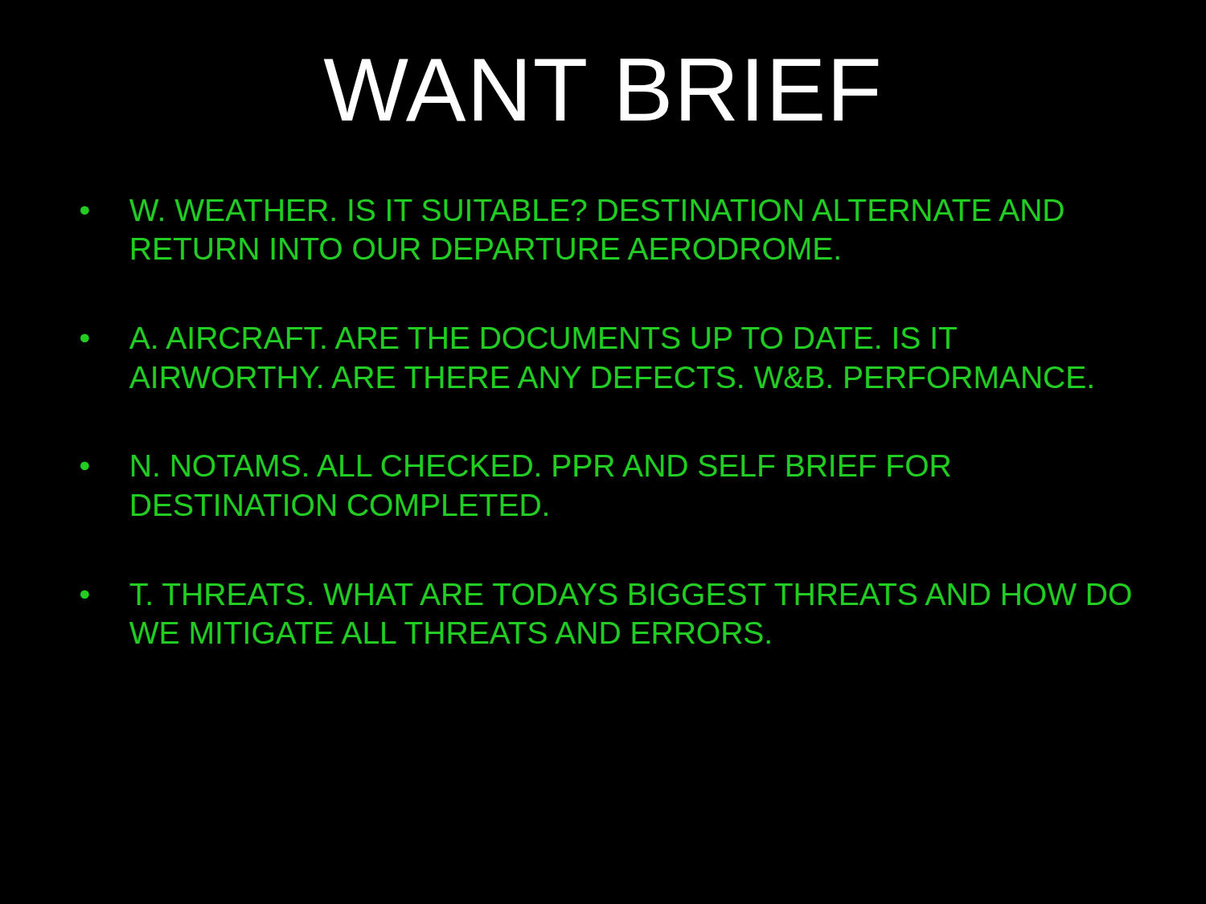WANT BRIEF
W. WEATHER. IS IT SUITABLE? DESTINATION ALTERNATE AND RETURN INTO OUR DEPARTURE AERODROME.
A. AIRCRAFT. ARE THE DOCUMENTS UP TO DATE. IS IT AIRWORTHY. ARE THERE ANY DEFECTS. W&B. PERFORMANCE.
N. NOTAMS. ALL CHECKED. PPR AND SELF BRIEF FOR DESTINATION COMPLETED.
T. THREATS. WHAT ARE TODAYS BIGGEST THREATS AND HOW DO WE MITIGATE ALL THREATS AND ERRORS.